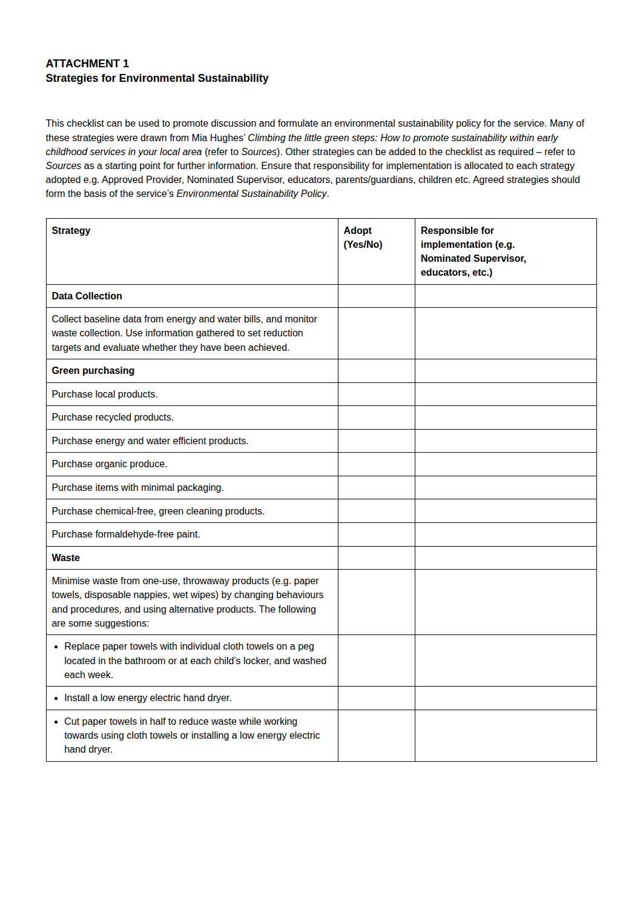ATTACHMENT 1
Strategies for Environmental Sustainability
This checklist can be used to promote discussion and formulate an environmental sustainability policy for the service. Many of these strategies were drawn from Mia Hughes’ Climbing the little green steps: How to promote sustainability within early childhood services in your local area (refer to Sources). Other strategies can be added to the checklist as required – refer to Sources as a starting point for further information. Ensure that responsibility for implementation is allocated to each strategy adopted e.g. Approved Provider, Nominated Supervisor, educators, parents/guardians, children etc. Agreed strategies should form the basis of the service’s Environmental Sustainability Policy.
| Strategy | Adopt (Yes/No) | Responsible for implementation (e.g. Nominated Supervisor, educators, etc.) |
| --- | --- | --- |
| Data Collection | | |
| Collect baseline data from energy and water bills, and monitor waste collection. Use information gathered to set reduction targets and evaluate whether they have been achieved. | | |
| Green purchasing | | |
| Purchase local products. | | |
| Purchase recycled products. | | |
| Purchase energy and water efficient products. | | |
| Purchase organic produce. | | |
| Purchase items with minimal packaging. | | |
| Purchase chemical-free, green cleaning products. | | |
| Purchase formaldehyde-free paint. | | |
| Waste | | |
| Minimise waste from one-use, throwaway products (e.g. paper towels, disposable nappies, wet wipes) by changing behaviours and procedures, and using alternative products. The following are some suggestions: | | |
| Replace paper towels with individual cloth towels on a peg located in the bathroom or at each child’s locker, and washed each week. | | |
| Install a low energy electric hand dryer. | | |
| Cut paper towels in half to reduce waste while working towards using cloth towels or installing a low energy electric hand dryer. | | |